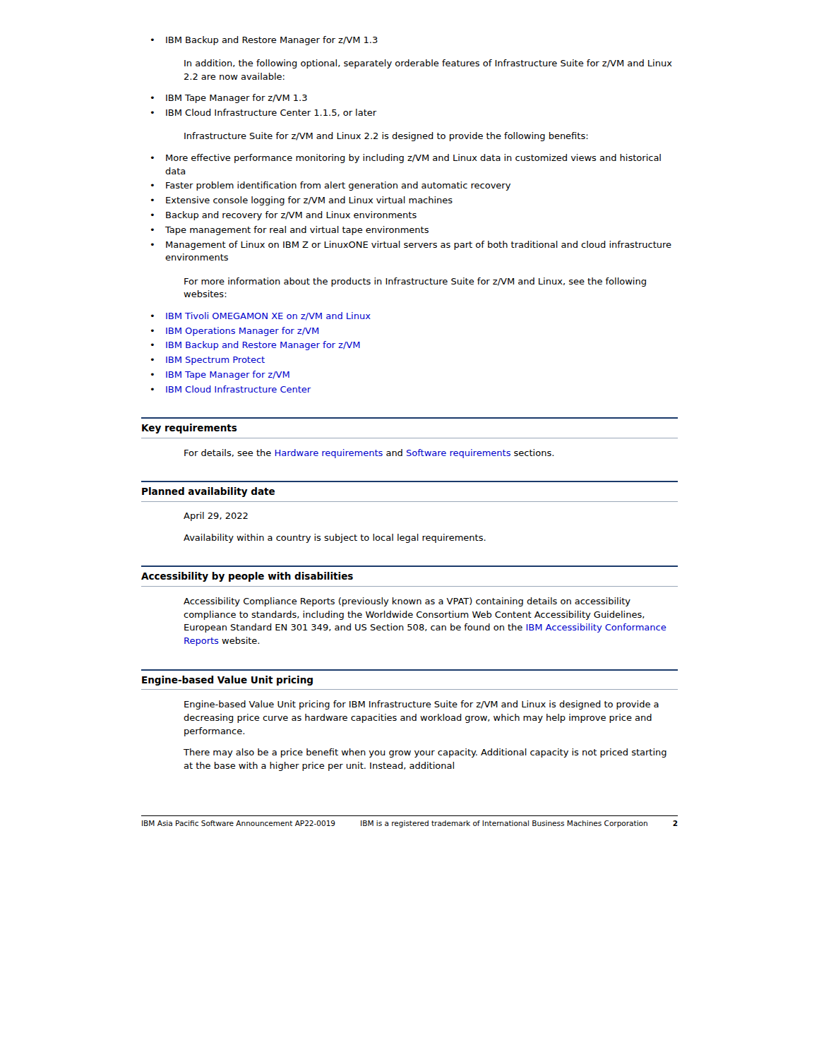IBM Backup and Restore Manager for z/VM 1.3
In addition, the following optional, separately orderable features of Infrastructure Suite for z/VM and Linux 2.2 are now available:
IBM Tape Manager for z/VM 1.3
IBM Cloud Infrastructure Center 1.1.5, or later
Infrastructure Suite for z/VM and Linux 2.2 is designed to provide the following benefits:
More effective performance monitoring by including z/VM and Linux data in customized views and historical data
Faster problem identification from alert generation and automatic recovery
Extensive console logging for z/VM and Linux virtual machines
Backup and recovery for z/VM and Linux environments
Tape management for real and virtual tape environments
Management of Linux on IBM Z or LinuxONE virtual servers as part of both traditional and cloud infrastructure environments
For more information about the products in Infrastructure Suite for z/VM and Linux, see the following websites:
IBM Tivoli OMEGAMON XE on z/VM and Linux
IBM Operations Manager for z/VM
IBM Backup and Restore Manager for z/VM
IBM Spectrum Protect
IBM Tape Manager for z/VM
IBM Cloud Infrastructure Center
Key requirements
For details, see the Hardware requirements and Software requirements sections.
Planned availability date
April 29, 2022
Availability within a country is subject to local legal requirements.
Accessibility by people with disabilities
Accessibility Compliance Reports (previously known as a VPAT) containing details on accessibility compliance to standards, including the Worldwide Consortium Web Content Accessibility Guidelines, European Standard EN 301 349, and US Section 508, can be found on the IBM Accessibility Conformance Reports website.
Engine-based Value Unit pricing
Engine-based Value Unit pricing for IBM Infrastructure Suite for z/VM and Linux is designed to provide a decreasing price curve as hardware capacities and workload grow, which may help improve price and performance.
There may also be a price benefit when you grow your capacity. Additional capacity is not priced starting at the base with a higher price per unit. Instead, additional
IBM Asia Pacific Software Announcement AP22-0019 IBM is a registered trademark of International Business Machines Corporation 2